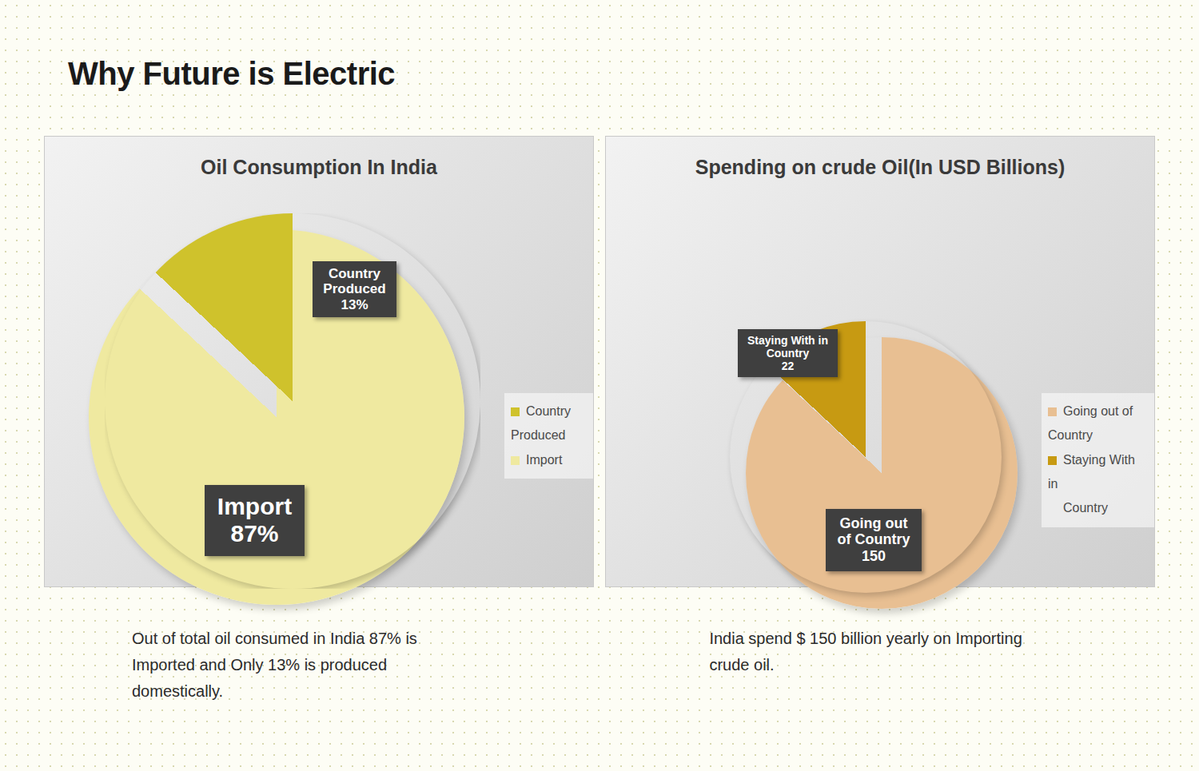Why Future is Electric
Oil Consumption In India
Country
Produced
13%
Import
87%
Country Produced
Import
Spending on crude Oil(In USD Billions)
Staying With in
Country
22
Going out
of Country
150
Going out of Country
Staying With in
Country
Out of total oil consumed in India 87% is Imported and Only 13% is produced domestically.
India spend $ 150 billion yearly on Importing crude oil.